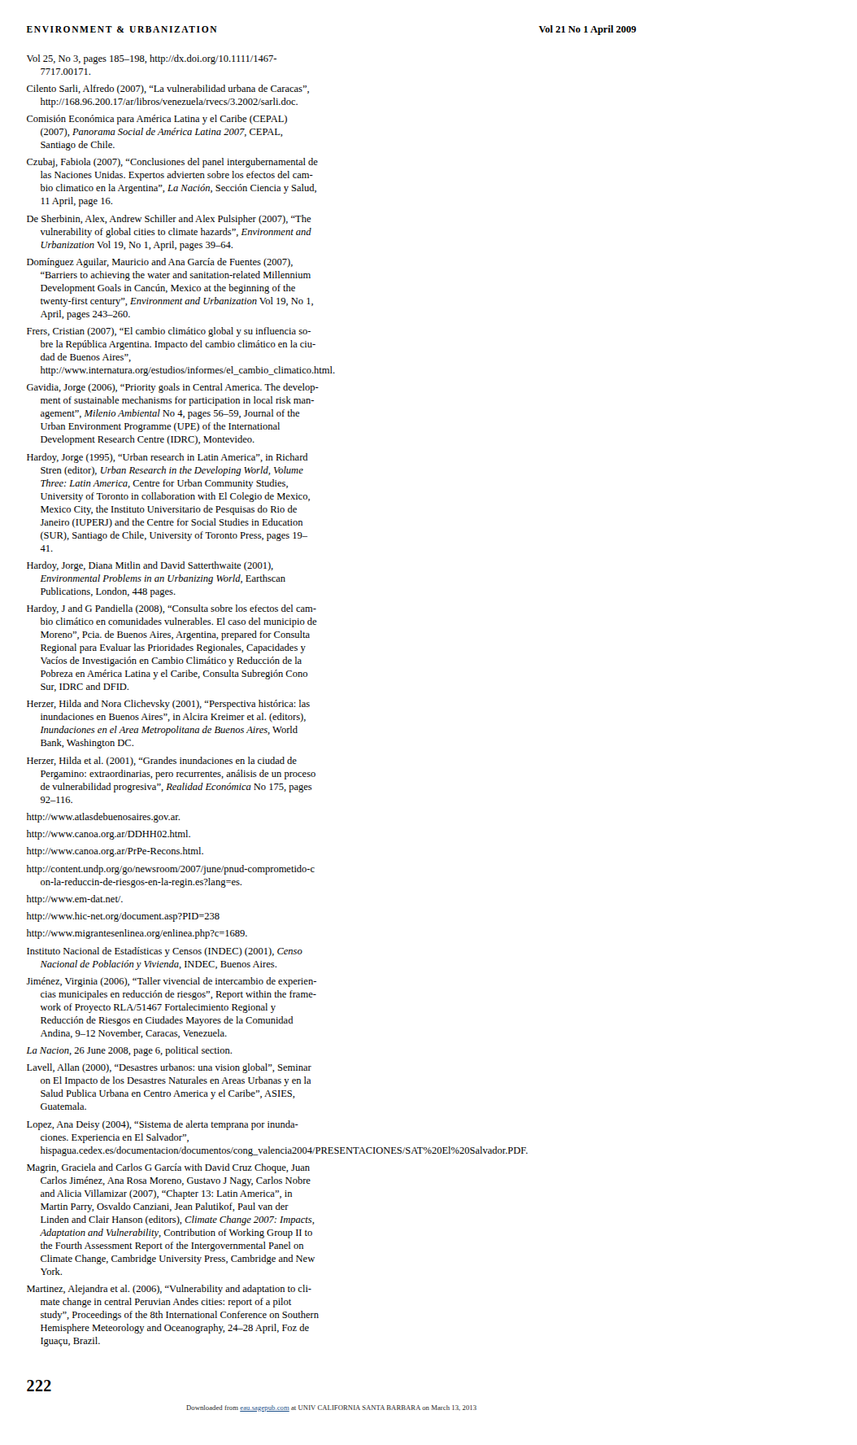Environment & Urbanization Vol 21 No 1 April 2009
Vol 25, No 3, pages 185–198, http://dx.doi.org/10.1111/1467-7717.00171.
Cilento Sarli, Alfredo (2007), “La vulnerabilidad urbana de Caracas”, http://168.96.200.17/ar/libros/venezuela/rvecs/3.2002/sarli.doc.
Comisión Económica para América Latina y el Caribe (CEPAL) (2007), Panorama Social de América Latina 2007, CEPAL, Santiago de Chile.
Czubaj, Fabiola (2007), “Conclusiones del panel intergubernamental de las Naciones Unidas. Expertos advierten sobre los efectos del cambio climatico en la Argentina”, La Nación, Sección Ciencia y Salud, 11 April, page 16.
De Sherbinin, Alex, Andrew Schiller and Alex Pulsipher (2007), “The vulnerability of global cities to climate hazards”, Environment and Urbanization Vol 19, No 1, April, pages 39–64.
Domínguez Aguilar, Mauricio and Ana García de Fuentes (2007), “Barriers to achieving the water and sanitation-related Millennium Development Goals in Cancún, Mexico at the beginning of the twenty-first century”, Environment and Urbanization Vol 19, No 1, April, pages 243–260.
Frers, Cristian (2007), “El cambio climático global y su influencia sobre la República Argentina. Impacto del cambio climático en la ciudad de Buenos Aires”, http://www.internatura.org/estudios/informes/el_cambio_climatico.html.
Gavidia, Jorge (2006), “Priority goals in Central America. The development of sustainable mechanisms for participation in local risk management”, Milenio Ambiental No 4, pages 56–59, Journal of the Urban Environment Programme (UPE) of the International Development Research Centre (IDRC), Montevideo.
Hardoy, Jorge (1995), “Urban research in Latin America”, in Richard Stren (editor), Urban Research in the Developing World, Volume Three: Latin America, Centre for Urban Community Studies, University of Toronto in collaboration with El Colegio de Mexico, Mexico City, the Instituto Universitario de Pesquisas do Rio de Janeiro (IUPERJ) and the Centre for Social Studies in Education (SUR), Santiago de Chile, University of Toronto Press, pages 19–41.
Hardoy, Jorge, Diana Mitlin and David Satterthwaite (2001), Environmental Problems in an Urbanizing World, Earthscan Publications, London, 448 pages.
Hardoy, J and G Pandiella (2008), “Consulta sobre los efectos del cambio climático en comunidades vulnerables. El caso del municipio de Moreno”, Pcia. de Buenos Aires, Argentina, prepared for Consulta Regional para Evaluar las Prioridades Regionales, Capacidades y Vacíos de Investigación en Cambio Climático y Reducción de la Pobreza en América Latina y el Caribe, Consulta Subregión Cono Sur, IDRC and DFID.
Herzer, Hilda and Nora Clichevsky (2001), “Perspectiva histórica: las inundaciones en Buenos Aires”, in Alcira Kreimer et al. (editors), Inundaciones en el Area Metropolitana de Buenos Aires, World Bank, Washington DC.
Herzer, Hilda et al. (2001), “Grandes inundaciones en la ciudad de Pergamino: extraordinarias, pero recurrentes, análisis de un proceso de vulnerabilidad progresiva”, Realidad Económica No 175, pages 92–116.
http://www.atlasdebuenosaires.gov.ar.
http://www.canoa.org.ar/DDHH02.html.
http://www.canoa.org.ar/PrPe-Recons.html.
http://content.undp.org/go/newsroom/2007/june/pnud-comprometido-con-la-reduccin-de-riesgos-en-la-regin.es?lang=es.
http://www.em-dat.net/.
http://www.hic-net.org/document.asp?PID=238
http://www.migrantesenlinea.org/enlinea.php?c=1689.
Instituto Nacional de Estadísticas y Censos (INDEC) (2001), Censo Nacional de Población y Vivienda, INDEC, Buenos Aires.
Jiménez, Virginia (2006), “Taller vivencial de intercambio de experiencias municipales en reducción de riesgos”, Report within the framework of Proyecto RLA/51467 Fortalecimiento Regional y Reducción de Riesgos en Ciudades Mayores de la Comunidad Andina, 9–12 November, Caracas, Venezuela.
La Nacion, 26 June 2008, page 6, political section.
Lavell, Allan (2000), “Desastres urbanos: una vision global”, Seminar on El Impacto de los Desastres Naturales en Areas Urbanas y en la Salud Publica Urbana en Centro America y el Caribe”, ASIES, Guatemala.
Lopez, Ana Deisy (2004), “Sistema de alerta temprana por inundaciones. Experiencia en El Salvador”, hispagua.cedex.es/documentacion/documentos/cong_valencia2004/PRESENTACIONES/SAT%20El%20Salvador.PDF.
Magrin, Graciela and Carlos G García with David Cruz Choque, Juan Carlos Jiménez, Ana Rosa Moreno, Gustavo J Nagy, Carlos Nobre and Alicia Villamizar (2007), “Chapter 13: Latin America”, in Martin Parry, Osvaldo Canziani, Jean Palutikof, Paul van der Linden and Clair Hanson (editors), Climate Change 2007: Impacts, Adaptation and Vulnerability, Contribution of Working Group II to the Fourth Assessment Report of the Intergovernmental Panel on Climate Change, Cambridge University Press, Cambridge and New York.
Martinez, Alejandra et al. (2006), “Vulnerability and adaptation to climate change in central Peruvian Andes cities: report of a pilot study”, Proceedings of the 8th International Conference on Southern Hemisphere Meteorology and Oceanography, 24–28 April, Foz de Iguaçu, Brazil.
222
Downloaded from eau.sagepub.com at UNIV CALIFORNIA SANTA BARBARA on March 13, 2013